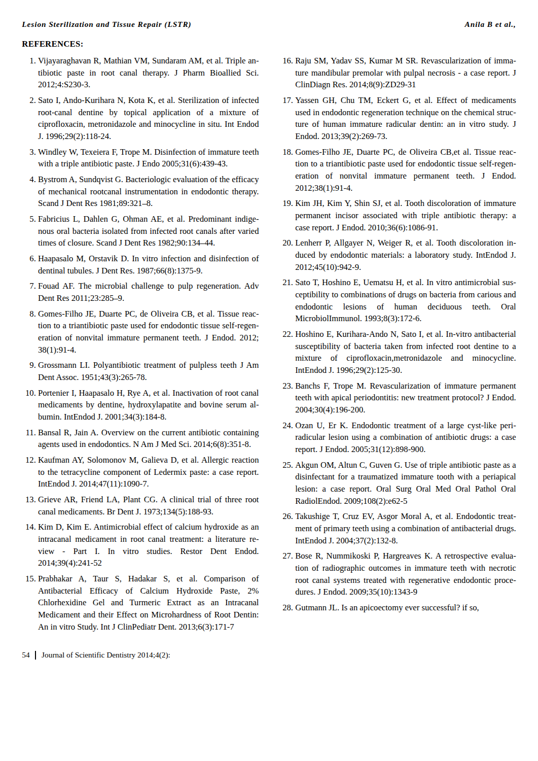Lesion Sterilization and Tissue Repair (LSTR) Anila B et al.,
REFERENCES:
Vijayaraghavan R, Mathian VM, Sundaram AM, et al. Triple antibiotic paste in root canal therapy. J Pharm Bioallied Sci. 2012;4:S230-3.
Sato I, Ando-Kurihara N, Kota K, et al. Sterilization of infected root-canal dentine by topical application of a mixture of ciprofloxacin, metronidazole and minocycline in situ. Int Endod J. 1996;29(2):118-24.
Windley W, Texeiera F, Trope M. Disinfection of immature teeth with a triple antibiotic paste. J Endo 2005;31(6):439-43.
Bystrom A, Sundqvist G. Bacteriologic evaluation of the efficacy of mechanical rootcanal instrumentation in endodontic therapy. Scand J Dent Res 1981;89:321–8.
Fabricius L, Dahlen G, Ohman AE, et al. Predominant indigenous oral bacteria isolated from infected root canals after varied times of closure. Scand J Dent Res 1982;90:134–44.
Haapasalo M, Orstavik D. In vitro infection and disinfection of dentinal tubules. J Dent Res. 1987;66(8):1375-9.
Fouad AF. The microbial challenge to pulp regeneration. Adv Dent Res 2011;23:285–9.
Gomes-Filho JE, Duarte PC, de Oliveira CB, et al. Tissue reaction to a triantibiotic paste used for endodontic tissue self-regeneration of nonvital immature permanent teeth. J Endod. 2012; 38(1):91-4.
Grossmann LI. Polyantibiotic treatment of pulpless teeth J Am Dent Assoc. 1951;43(3):265-78.
Portenier I, Haapasalo H, Rye A, et al. Inactivation of root canal medicaments by dentine, hydroxylapatite and bovine serum albumin. IntEndod J. 2001;34(3):184-8.
Bansal R, Jain A. Overview on the current antibiotic containing agents used in endodontics. N Am J Med Sci. 2014;6(8):351-8.
Kaufman AY, Solomonov M, Galieva D, et al. Allergic reaction to the tetracycline component of Ledermix paste: a case report. IntEndod J. 2014;47(11):1090-7.
Grieve AR, Friend LA, Plant CG. A clinical trial of three root canal medicaments. Br Dent J. 1973;134(5):188-93.
Kim D, Kim E. Antimicrobial effect of calcium hydroxide as an intracanal medicament in root canal treatment: a literature review - Part I. In vitro studies. Restor Dent Endod. 2014;39(4):241-52
Prabhakar A, Taur S, Hadakar S, et al. Comparison of Antibacterial Efficacy of Calcium Hydroxide Paste, 2% Chlorhexidine Gel and Turmeric Extract as an Intracanal Medicament and their Effect on Microhardness of Root Dentin: An in vitro Study. Int J ClinPediatr Dent. 2013;6(3):171-7
Raju SM, Yadav SS, Kumar M SR. Revascularization of immature mandibular premolar with pulpal necrosis - a case report. J ClinDiagn Res. 2014;8(9):ZD29-31
Yassen GH, Chu TM, Eckert G, et al. Effect of medicaments used in endodontic regeneration technique on the chemical structure of human immature radicular dentin: an in vitro study. J Endod. 2013;39(2):269-73.
Gomes-Filho JE, Duarte PC, de Oliveira CB,et al. Tissue reaction to a triantibiotic paste used for endodontic tissue self-regeneration of nonvital immature permanent teeth. J Endod. 2012;38(1):91-4.
Kim JH, Kim Y, Shin SJ, et al. Tooth discoloration of immature permanent incisor associated with triple antibiotic therapy: a case report. J Endod. 2010;36(6):1086-91.
Lenherr P, Allgayer N, Weiger R, et al. Tooth discoloration induced by endodontic materials: a laboratory study. IntEndod J. 2012;45(10):942-9.
Sato T, Hoshino E, Uematsu H, et al. In vitro antimicrobial susceptibility to combinations of drugs on bacteria from carious and endodontic lesions of human deciduous teeth. Oral MicrobiolImmunol. 1993;8(3):172-6.
Hoshino E, Kurihara-Ando N, Sato I, et al. In-vitro antibacterial susceptibility of bacteria taken from infected root dentine to a mixture of ciprofloxacin,metronidazole and minocycline. IntEndod J. 1996;29(2):125-30.
Banchs F, Trope M. Revascularization of immature permanent teeth with apical periodontitis: new treatment protocol? J Endod. 2004;30(4):196-200.
Ozan U, Er K. Endodontic treatment of a large cyst-like periradicular lesion using a combination of antibiotic drugs: a case report. J Endod. 2005;31(12):898-900.
Akgun OM, Altun C, Guven G. Use of triple antibiotic paste as a disinfectant for a traumatized immature tooth with a periapical lesion: a case report. Oral Surg Oral Med Oral Pathol Oral RadiolEndod. 2009;108(2):e62-5
Takushige T, Cruz EV, Asgor Moral A, et al. Endodontic treatment of primary teeth using a combination of antibacterial drugs. IntEndod J. 2004;37(2):132-8.
Bose R, Nummikoski P, Hargreaves K. A retrospective evaluation of radiographic outcomes in immature teeth with necrotic root canal systems treated with regenerative endodontic procedures. J Endod. 2009;35(10):1343-9
Gutmann JL. Is an apicoectomy ever successful? if so,
54 Journal of Scientific Dentistry 2014;4(2):